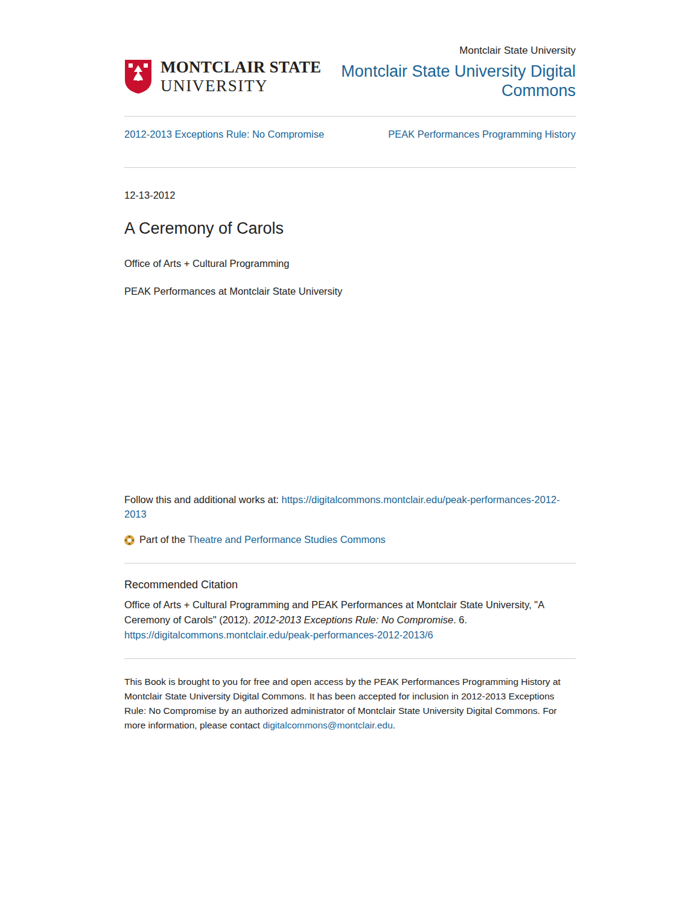MONTCLAIR STATE UNIVERSITY
Montclair State University
Montclair State University Digital Commons
2012-2013 Exceptions Rule: No Compromise PEAK Performances Programming History
12-13-2012
A Ceremony of Carols
Office of Arts + Cultural Programming
PEAK Performances at Montclair State University
Follow this and additional works at: https://digitalcommons.montclair.edu/peak-performances-2012-2013
Part of the Theatre and Performance Studies Commons
Recommended Citation
Office of Arts + Cultural Programming and PEAK Performances at Montclair State University, "A Ceremony of Carols" (2012). 2012-2013 Exceptions Rule: No Compromise. 6.
https://digitalcommons.montclair.edu/peak-performances-2012-2013/6
This Book is brought to you for free and open access by the PEAK Performances Programming History at Montclair State University Digital Commons. It has been accepted for inclusion in 2012-2013 Exceptions Rule: No Compromise by an authorized administrator of Montclair State University Digital Commons. For more information, please contact digitalcommons@montclair.edu.